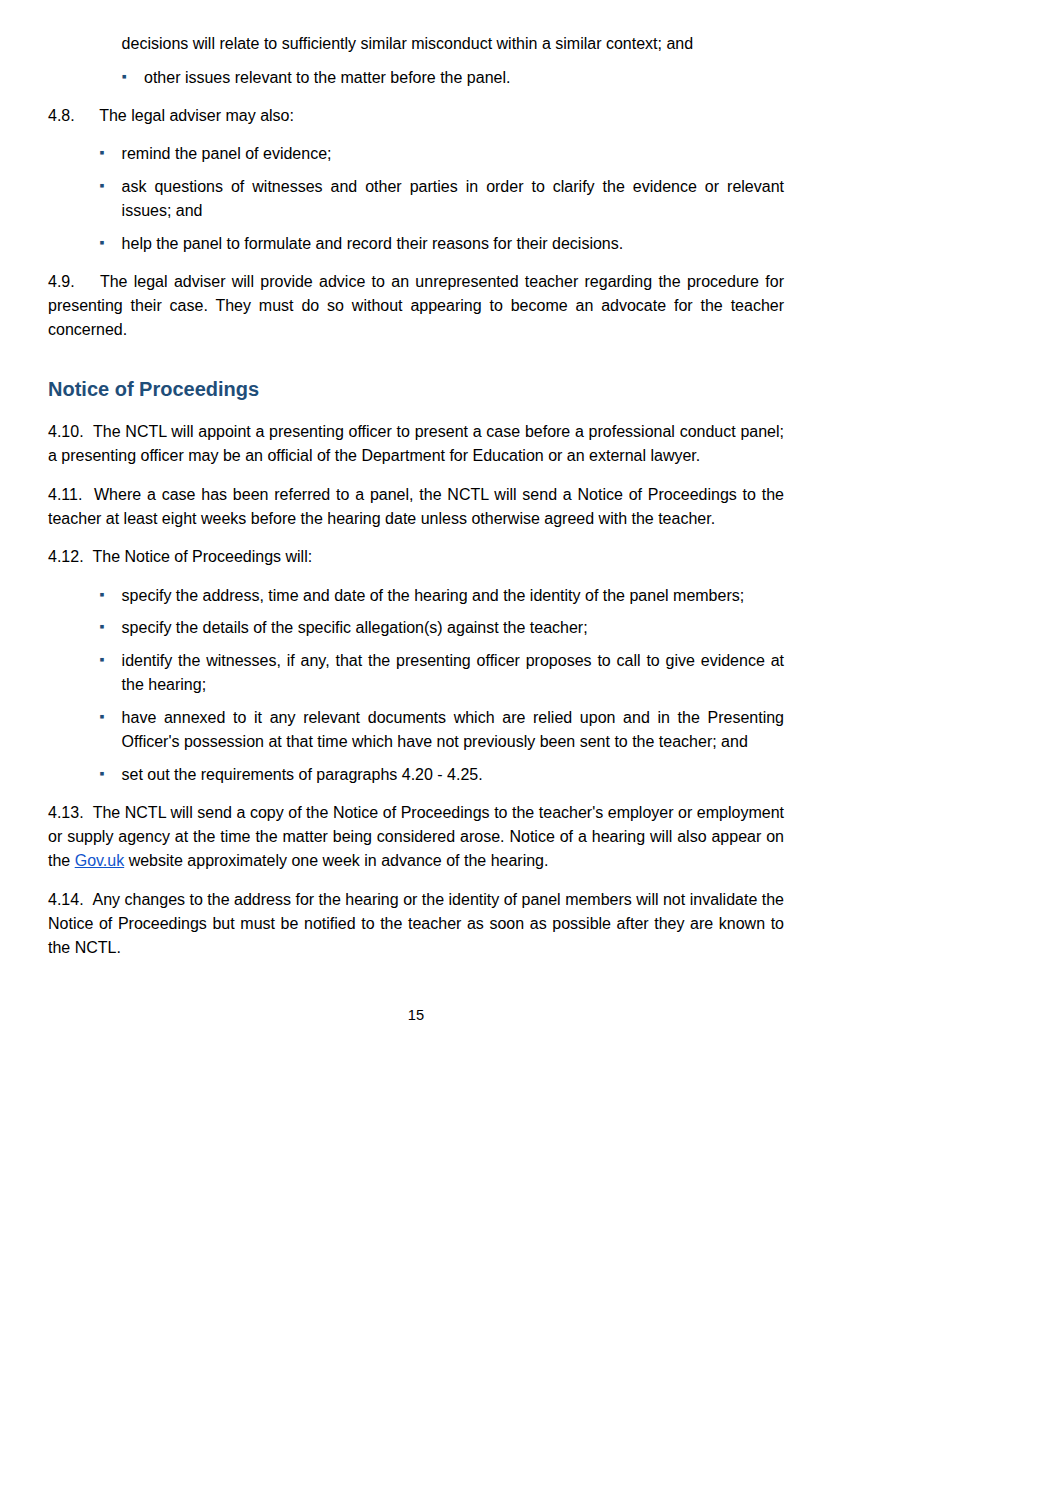decisions will relate to sufficiently similar misconduct within a similar context; and
other issues relevant to the matter before the panel.
4.8. The legal adviser may also:
remind the panel of evidence;
ask questions of witnesses and other parties in order to clarify the evidence or relevant issues; and
help the panel to formulate and record their reasons for their decisions.
4.9. The legal adviser will provide advice to an unrepresented teacher regarding the procedure for presenting their case. They must do so without appearing to become an advocate for the teacher concerned.
Notice of Proceedings
4.10. The NCTL will appoint a presenting officer to present a case before a professional conduct panel; a presenting officer may be an official of the Department for Education or an external lawyer.
4.11. Where a case has been referred to a panel, the NCTL will send a Notice of Proceedings to the teacher at least eight weeks before the hearing date unless otherwise agreed with the teacher.
4.12. The Notice of Proceedings will:
specify the address, time and date of the hearing and the identity of the panel members;
specify the details of the specific allegation(s) against the teacher;
identify the witnesses, if any, that the presenting officer proposes to call to give evidence at the hearing;
have annexed to it any relevant documents which are relied upon and in the Presenting Officer's possession at that time which have not previously been sent to the teacher; and
set out the requirements of paragraphs 4.20 - 4.25.
4.13. The NCTL will send a copy of the Notice of Proceedings to the teacher's employer or employment or supply agency at the time the matter being considered arose. Notice of a hearing will also appear on the Gov.uk website approximately one week in advance of the hearing.
4.14. Any changes to the address for the hearing or the identity of panel members will not invalidate the Notice of Proceedings but must be notified to the teacher as soon as possible after they are known to the NCTL.
15